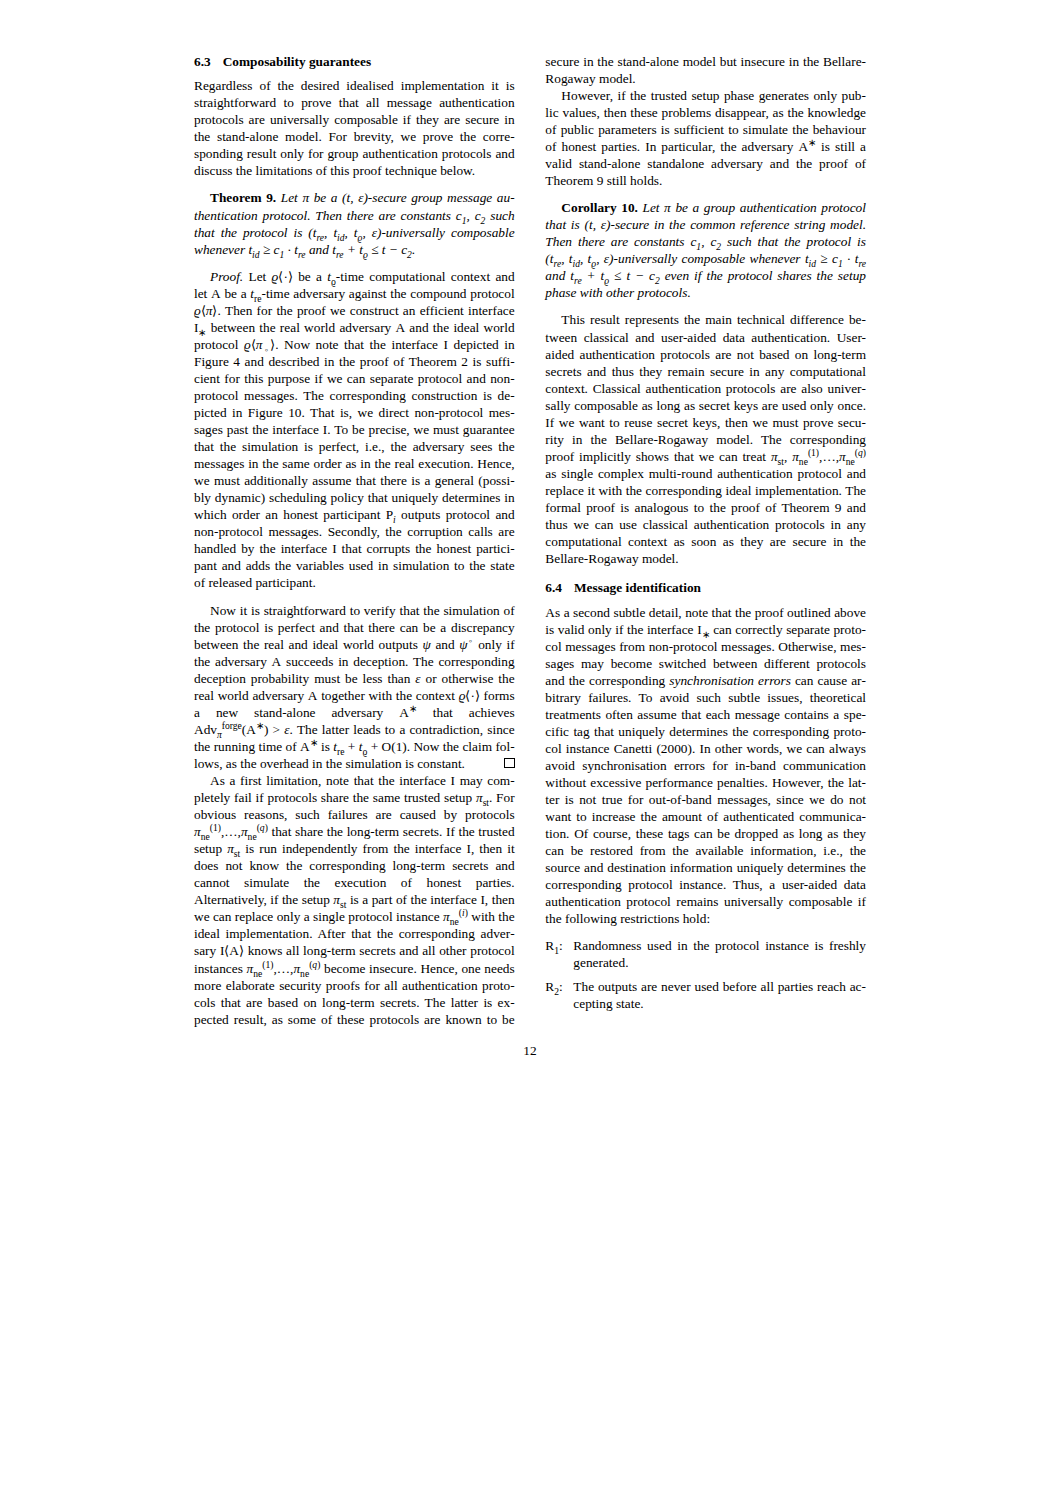6.3 Composability guarantees
Regardless of the desired idealised implementation it is straightforward to prove that all message authentication protocols are universally composable if they are secure in the stand-alone model. For brevity, we prove the corresponding result only for group authentication protocols and discuss the limitations of this proof technique below.
Theorem 9. Let π be a (t, ε)-secure group message authentication protocol. Then there are constants c1, c2 such that the protocol is (tre, tid, tϱ, ε)-universally composable whenever tid ≥ c1 · tre and tre + tϱ ≤ t − c2.
Proof. Let ϱ⟨·⟩ be a tϱ-time computational context and let A be a tre-time adversary against the compound protocol ϱ⟨π⟩. Then for the proof we construct an efficient interface I∗ between the real world adversary A and the ideal world protocol ϱ⟨π◦⟩. Now note that the interface I depicted in Figure 4 and described in the proof of Theorem 2 is sufficient for this purpose if we can separate protocol and non-protocol messages. The corresponding construction is depicted in Figure 10. That is, we direct non-protocol messages past the interface I. To be precise, we must guarantee that the simulation is perfect, i.e., the adversary sees the messages in the same order as in the real execution. Hence, we must additionally assume that there is a general (possibly dynamic) scheduling policy that uniquely determines in which order an honest participant Pi outputs protocol and non-protocol messages. Secondly, the corruption calls are handled by the interface I that corrupts the honest participant and adds the variables used in simulation to the state of released participant.
Now it is straightforward to verify that the simulation of the protocol is perfect and that there can be a discrepancy between the real and ideal world outputs ψ and ψ◦ only if the adversary A succeeds in deception. The corresponding deception probability must be less than ε or otherwise the real world adversary A together with the context ϱ⟨·⟩ forms a new stand-alone adversary A∗ that achieves Advπforge(A∗) > ε. The latter leads to a contradiction, since the running time of A∗ is tre + tϱ + O(1). Now the claim follows, as the overhead in the simulation is constant.
As a first limitation, note that the interface I may completely fail if protocols share the same trusted setup πst. For obvious reasons, such failures are caused by protocols πne(1),…,πne(q) that share the long-term secrets. If the trusted setup πst is run independently from the interface I, then it does not know the corresponding long-term secrets and cannot simulate the execution of honest parties. Alternatively, if the setup πst is a part of the interface I, then we can replace only a single protocol instance πne(i) with the ideal implementation. After that the corresponding adversary I⟨A⟩ knows all long-term secrets and all other protocol instances πne(1),…,πne(q) become insecure. Hence, one needs more elaborate security proofs for all authentication protocols that are based on long-term secrets. The latter is expected result, as some of these protocols are known to be secure in the stand-alone model but insecure in the Bellare-Rogaway model.
However, if the trusted setup phase generates only public values, then these problems disappear, as the knowledge of public parameters is sufficient to simulate the behaviour of honest parties. In particular, the adversary A∗ is still a valid stand-alone standalone adversary and the proof of Theorem 9 still holds.
Corollary 10. Let π be a group authentication protocol that is (t, ε)-secure in the common reference string model. Then there are constants c1, c2 such that the protocol is (tre, tid, tϱ, ε)-universally composable whenever tid ≥ c1 · tre and tre + tϱ ≤ t − c2 even if the protocol shares the setup phase with other protocols.
This result represents the main technical difference between classical and user-aided data authentication. User-aided authentication protocols are not based on long-term secrets and thus they remain secure in any computational context. Classical authentication protocols are also universally composable as long as secret keys are used only once. If we want to reuse secret keys, then we must prove security in the Bellare-Rogaway model. The corresponding proof implicitly shows that we can treat πst, πne(1),…,πne(q) as single complex multi-round authentication protocol and replace it with the corresponding ideal implementation. The formal proof is analogous to the proof of Theorem 9 and thus we can use classical authentication protocols in any computational context as soon as they are secure in the Bellare-Rogaway model.
6.4 Message identification
As a second subtle detail, note that the proof outlined above is valid only if the interface I∗ can correctly separate protocol messages from non-protocol messages. Otherwise, messages may become switched between different protocols and the corresponding synchronisation errors can cause arbitrary failures. To avoid such subtle issues, theoretical treatments often assume that each message contains a specific tag that uniquely determines the corresponding protocol instance Canetti (2000). In other words, we can always avoid synchronisation errors for in-band communication without excessive performance penalties. However, the latter is not true for out-of-band messages, since we do not want to increase the amount of authenticated communication. Of course, these tags can be dropped as long as they can be restored from the available information, i.e., the source and destination information uniquely determines the corresponding protocol instance. Thus, a user-aided data authentication protocol remains universally composable if the following restrictions hold:
R1:
Randomness used in the protocol instance is freshly generated.
R2:
The outputs are never used before all parties reach accepting state.
12